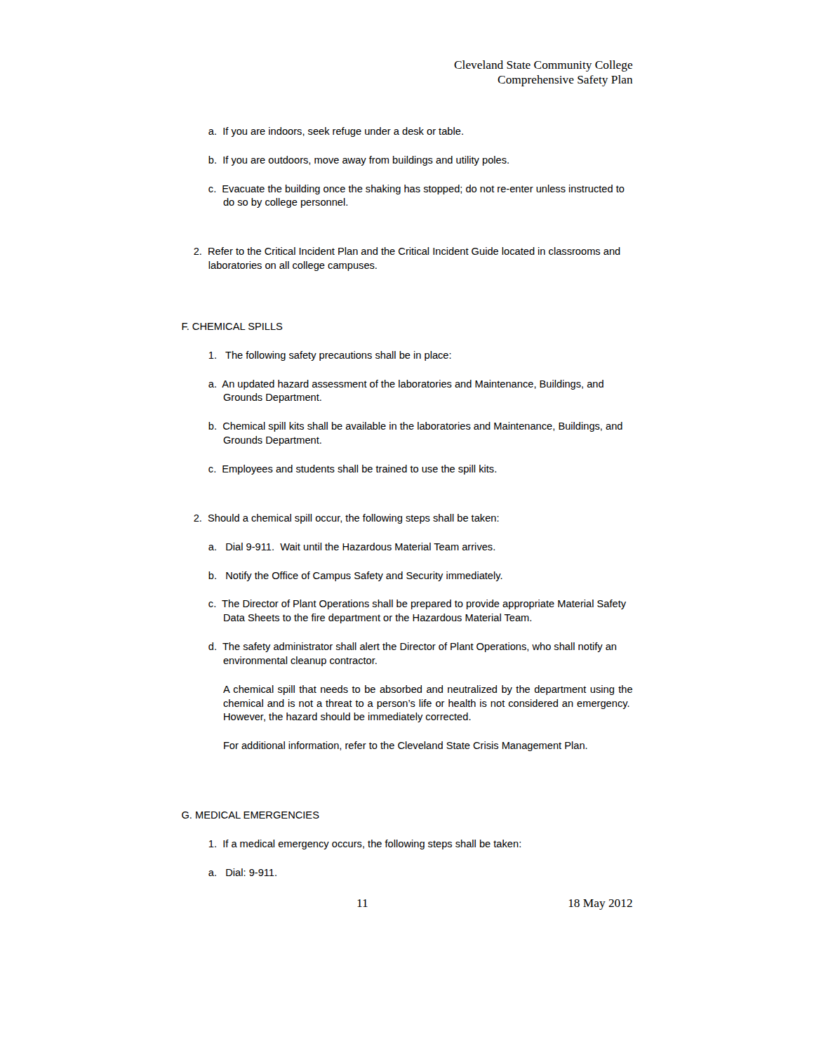Cleveland State Community College
Comprehensive Safety Plan
a. If you are indoors, seek refuge under a desk or table.
b. If you are outdoors, move away from buildings and utility poles.
c. Evacuate the building once the shaking has stopped; do not re-enter unless instructed to do so by college personnel.
2. Refer to the Critical Incident Plan and the Critical Incident Guide located in classrooms and laboratories on all college campuses.
F. CHEMICAL SPILLS
1. The following safety precautions shall be in place:
a. An updated hazard assessment of the laboratories and Maintenance, Buildings, and Grounds Department.
b. Chemical spill kits shall be available in the laboratories and Maintenance, Buildings, and Grounds Department.
c. Employees and students shall be trained to use the spill kits.
2. Should a chemical spill occur, the following steps shall be taken:
a. Dial 9-911. Wait until the Hazardous Material Team arrives.
b. Notify the Office of Campus Safety and Security immediately.
c. The Director of Plant Operations shall be prepared to provide appropriate Material Safety Data Sheets to the fire department or the Hazardous Material Team.
d. The safety administrator shall alert the Director of Plant Operations, who shall notify an environmental cleanup contractor.
A chemical spill that needs to be absorbed and neutralized by the department using the chemical and is not a threat to a person’s life or health is not considered an emergency. However, the hazard should be immediately corrected.
For additional information, refer to the Cleveland State Crisis Management Plan.
G. MEDICAL EMERGENCIES
1. If a medical emergency occurs, the following steps shall be taken:
a. Dial: 9-911.
11 18 May 2012